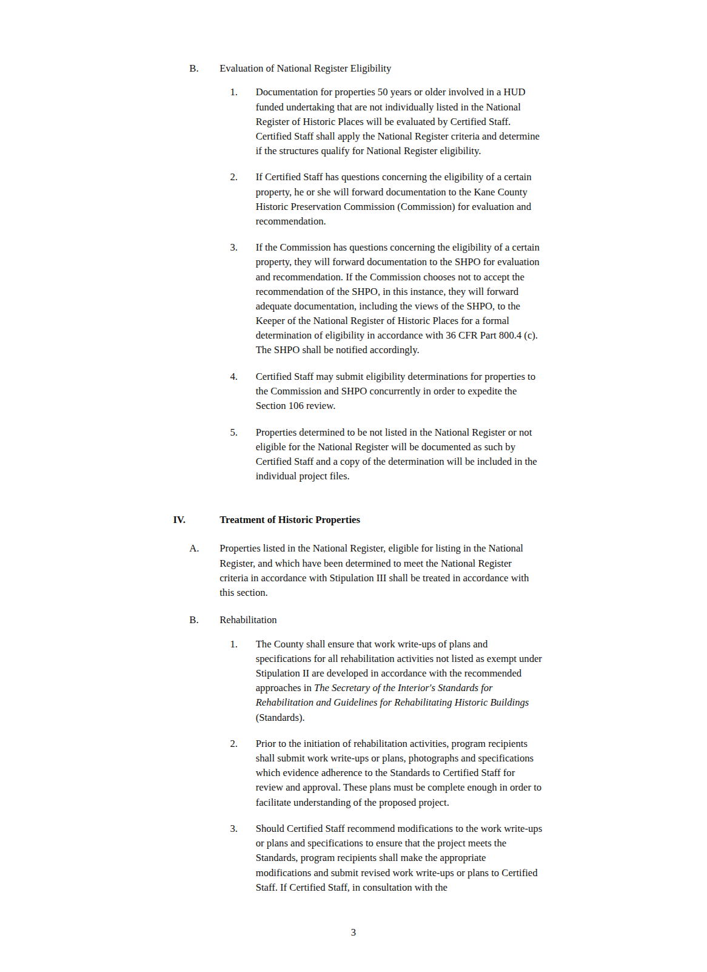B.
Evaluation of National Register Eligibility
1.
Documentation for properties 50 years or older involved in a HUD funded undertaking that are not individually listed in the National Register of Historic Places will be evaluated by Certified Staff. Certified Staff shall apply the National Register criteria and determine if the structures qualify for National Register eligibility.
2.
If Certified Staff has questions concerning the eligibility of a certain property, he or she will forward documentation to the Kane County Historic Preservation Commission (Commission) for evaluation and recommendation.
3.
If the Commission has questions concerning the eligibility of a certain property, they will forward documentation to the SHPO for evaluation and recommendation. If the Commission chooses not to accept the recommendation of the SHPO, in this instance, they will forward adequate documentation, including the views of the SHPO, to the Keeper of the National Register of Historic Places for a formal determination of eligibility in accordance with 36 CFR Part 800.4 (c). The SHPO shall be notified accordingly.
4.
Certified Staff may submit eligibility determinations for properties to the Commission and SHPO concurrently in order to expedite the Section 106 review.
5.
Properties determined to be not listed in the National Register or not eligible for the National Register will be documented as such by Certified Staff and a copy of the determination will be included in the individual project files.
IV.
Treatment of Historic Properties
A.
Properties listed in the National Register, eligible for listing in the National Register, and which have been determined to meet the National Register criteria in accordance with Stipulation III shall be treated in accordance with this section.
B.
Rehabilitation
1.
The County shall ensure that work write-ups of plans and specifications for all rehabilitation activities not listed as exempt under Stipulation II are developed in accordance with the recommended approaches in The Secretary of the Interior's Standards for Rehabilitation and Guidelines for Rehabilitating Historic Buildings (Standards).
2.
Prior to the initiation of rehabilitation activities, program recipients shall submit work write-ups or plans, photographs and specifications which evidence adherence to the Standards to Certified Staff for review and approval. These plans must be complete enough in order to facilitate understanding of the proposed project.
3.
Should Certified Staff recommend modifications to the work write-ups or plans and specifications to ensure that the project meets the Standards, program recipients shall make the appropriate modifications and submit revised work write-ups or plans to Certified Staff. If Certified Staff, in consultation with the
3